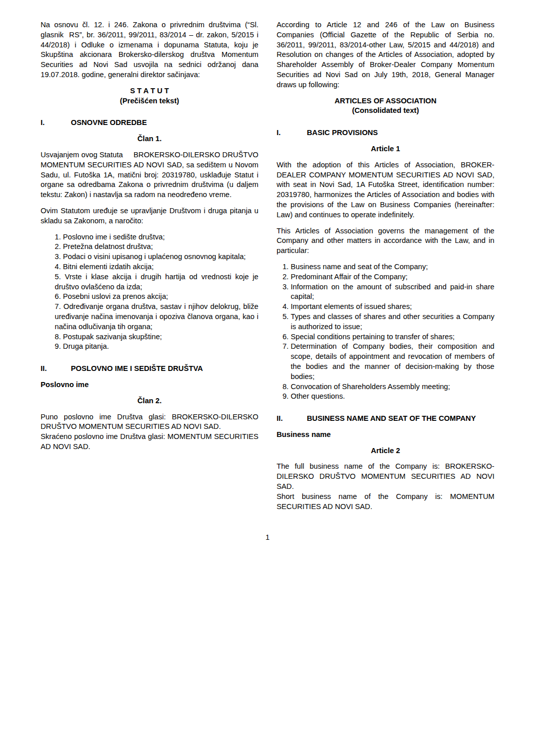| Na osnovu čl. 12. i 246. Zakona o privrednim društvima (“Sl. glasnik RS”, br. 36/2011, 99/2011, 83/2014 – dr. zakon, 5/2015 i 44/2018) i Odluke o izmenama i dopunama Statuta, koju je Skupština akcionara Brokersko-dilerskog društva Momentum Securities ad Novi Sad usvojila na sednici održanoj dana 19.07.2018. godine, generalni direktor sačinjava: S T A T U T (Prečišćen tekst) I. OSNOVNE ODREDBE Član 1. Usvajanjem ovog Statuta BROKERSKO-DILERSKO DRUŠTVO MOMENTUM SECURITIES AD NOVI SAD, sa sedištem u Novom Sadu, ul. Futoška 1A, matični broj: 20319780, usklađuje Statut i organe sa odredbama Zakona o privrednim društvima (u daljem tekstu: Zakon) i nastavlja sa radom na neodređeno vreme. Ovim Statutom uređuje se upravljanje Društvom i druga pitanja u skladu sa Zakonom, a naročito: 1. Poslovno ime i sedište društva; 2. Pretežna delatnost društva; 3. Podaci o visini upisanog i uplaćenog osnovnog kapitala; 4. Bitni elementi izdatih akcija; 5. Vrste i klase akcija i drugih hartija od vrednosti koje je društvo ovlašćeno da izda; 6. Posebni uslovi za prenos akcija; 7. Određivanje organa društva, sastav i njihov delokrug, bliže uređivanje načina imenovanja i opoziva članova organa, kao i načina odlučivanja tih organa; 8. Postupak sazivanja skupštine; 9. Druga pitanja. II. POSLOVNO IME I SEDIŠTE DRUŠTVA Poslovno ime Član 2. Puno poslovno ime Društva glasi: BROKERSKO-DILERSKO DRUŠTVO MOMENTUM SECURITIES AD NOVI SAD. Skraćeno poslovno ime Društva glasi: MOMENTUM SECURITIES AD NOVI SAD. | According to Article 12 and 246 of the Law on Business Companies (Official Gazette of the Republic of Serbia no. 36/2011, 99/2011, 83/2014-other Law, 5/2015 and 44/2018) and Resolution on changes of the Articles of Association, adopted by Shareholder Assembly of Broker-Dealer Company Momentum Securities ad Novi Sad on July 19th, 2018, General Manager draws up following: ARTICLES OF ASSOCIATION (Consolidated text) I. BASIC PROVISIONS Article 1 With the adoption of this Articles of Association, BROKER-DEALER COMPANY MOMENTUM SECURITIES AD NOVI SAD, with seat in Novi Sad, 1A Futoška Street, identification number: 20319780, harmonizes the Articles of Association and bodies with the provisions of the Law on Business Companies (hereinafter: Law) and continues to operate indefinitely. This Articles of Association governs the management of the Company and other matters in accordance with the Law, and in particular: Business name and seat of the Company; Predominant Affair of the Company; Information on the amount of subscribed and paid-in share capital; Important elements of issued shares; Types and classes of shares and other securities a Company is authorized to issue; Special conditions pertaining to transfer of shares; Determination of Company bodies, their composition and scope, details of appointment and revocation of members of the bodies and the manner of decision-making by those bodies; Convocation of Shareholders Assembly meeting; Other questions. II. BUSINESS NAME AND SEAT OF THE COMPANY Business name Article 2 The full business name of the Company is: BROKERSKO-DILERSKO DRUŠTVO MOMENTUM SECURITIES AD NOVI SAD. Short business name of the Company is: MOMENTUM SECURITIES AD NOVI SAD. |
1